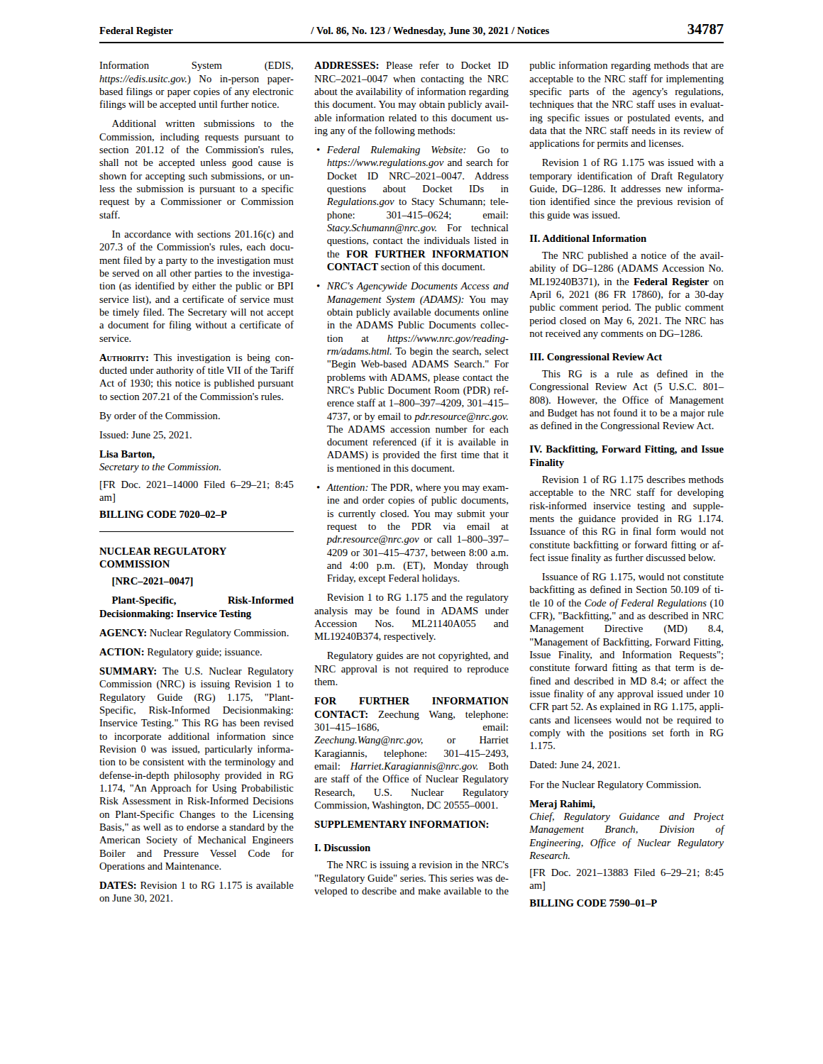Federal Register
/ Vol. 86, No. 123 / Wednesday, June 30, 2021 / Notices
34787
Information System (EDIS, https://edis.usitc.gov.) No in-person paper-based filings or paper copies of any electronic filings will be accepted until further notice.
Additional written submissions to the Commission, including requests pursuant to section 201.12 of the Commission's rules, shall not be accepted unless good cause is shown for accepting such submissions, or unless the submission is pursuant to a specific request by a Commissioner or Commission staff.
In accordance with sections 201.16(c) and 207.3 of the Commission's rules, each document filed by a party to the investigation must be served on all other parties to the investigation (as identified by either the public or BPI service list), and a certificate of service must be timely filed. The Secretary will not accept a document for filing without a certificate of service.
Authority: This investigation is being conducted under authority of title VII of the Tariff Act of 1930; this notice is published pursuant to section 207.21 of the Commission's rules.
By order of the Commission.
Issued: June 25, 2021.
Lisa Barton,
Secretary to the Commission.
[FR Doc. 2021–14000 Filed 6–29–21; 8:45 am]
BILLING CODE 7020–02–P
NUCLEAR REGULATORY COMMISSION
[NRC–2021–0047]
Plant-Specific, Risk-Informed Decisionmaking: Inservice Testing
AGENCY: Nuclear Regulatory Commission.
ACTION: Regulatory guide; issuance.
SUMMARY: The U.S. Nuclear Regulatory Commission (NRC) is issuing Revision 1 to Regulatory Guide (RG) 1.175, "Plant-Specific, Risk-Informed Decisionmaking: Inservice Testing." This RG has been revised to incorporate additional information since Revision 0 was issued, particularly information to be consistent with the terminology and defense-in-depth philosophy provided in RG 1.174, "An Approach for Using Probabilistic Risk Assessment in Risk-Informed Decisions on Plant-Specific Changes to the Licensing Basis," as well as to endorse a standard by the American Society of Mechanical Engineers Boiler and Pressure Vessel Code for Operations and Maintenance.
DATES: Revision 1 to RG 1.175 is available on June 30, 2021.
ADDRESSES: Please refer to Docket ID NRC–2021–0047 when contacting the NRC about the availability of information regarding this document. You may obtain publicly available information related to this document using any of the following methods:
Federal Rulemaking Website: Go to https://www.regulations.gov and search for Docket ID NRC–2021–0047. Address questions about Docket IDs in Regulations.gov to Stacy Schumann; telephone: 301–415–0624; email: Stacy.Schumann@nrc.gov. For technical questions, contact the individuals listed in the FOR FURTHER INFORMATION CONTACT section of this document.
NRC's Agencywide Documents Access and Management System (ADAMS): You may obtain publicly available documents online in the ADAMS Public Documents collection at https://www.nrc.gov/reading-rm/adams.html. To begin the search, select "Begin Web-based ADAMS Search." For problems with ADAMS, please contact the NRC's Public Document Room (PDR) reference staff at 1–800–397–4209, 301–415–4737, or by email to pdr.resource@nrc.gov. The ADAMS accession number for each document referenced (if it is available in ADAMS) is provided the first time that it is mentioned in this document.
Attention: The PDR, where you may examine and order copies of public documents, is currently closed. You may submit your request to the PDR via email at pdr.resource@nrc.gov or call 1–800–397–4209 or 301–415–4737, between 8:00 a.m. and 4:00 p.m. (ET), Monday through Friday, except Federal holidays.
Revision 1 to RG 1.175 and the regulatory analysis may be found in ADAMS under Accession Nos. ML21140A055 and ML19240B374, respectively.
Regulatory guides are not copyrighted, and NRC approval is not required to reproduce them.
FOR FURTHER INFORMATION CONTACT: Zeechung Wang, telephone: 301–415–1686, email: Zeechung.Wang@nrc.gov, or Harriet Karagiannis, telephone: 301–415–2493, email: Harriet.Karagiannis@nrc.gov. Both are staff of the Office of Nuclear Regulatory Research, U.S. Nuclear Regulatory Commission, Washington, DC 20555–0001.
SUPPLEMENTARY INFORMATION:
I. Discussion
The NRC is issuing a revision in the NRC's "Regulatory Guide" series. This series was developed to describe and make available to the public information regarding methods that are acceptable to the NRC staff for implementing specific parts of the agency's regulations, techniques that the NRC staff uses in evaluating specific issues or postulated events, and data that the NRC staff needs in its review of applications for permits and licenses.
Revision 1 of RG 1.175 was issued with a temporary identification of Draft Regulatory Guide, DG–1286. It addresses new information identified since the previous revision of this guide was issued.
II. Additional Information
The NRC published a notice of the availability of DG–1286 (ADAMS Accession No. ML19240B371), in the Federal Register on April 6, 2021 (86 FR 17860), for a 30-day public comment period. The public comment period closed on May 6, 2021. The NRC has not received any comments on DG–1286.
III. Congressional Review Act
This RG is a rule as defined in the Congressional Review Act (5 U.S.C. 801–808). However, the Office of Management and Budget has not found it to be a major rule as defined in the Congressional Review Act.
IV. Backfitting, Forward Fitting, and Issue Finality
Revision 1 of RG 1.175 describes methods acceptable to the NRC staff for developing risk-informed inservice testing and supplements the guidance provided in RG 1.174. Issuance of this RG in final form would not constitute backfitting or forward fitting or affect issue finality as further discussed below.
Issuance of RG 1.175, would not constitute backfitting as defined in Section 50.109 of title 10 of the Code of Federal Regulations (10 CFR), "Backfitting," and as described in NRC Management Directive (MD) 8.4, "Management of Backfitting, Forward Fitting, Issue Finality, and Information Requests"; constitute forward fitting as that term is defined and described in MD 8.4; or affect the issue finality of any approval issued under 10 CFR part 52. As explained in RG 1.175, applicants and licensees would not be required to comply with the positions set forth in RG 1.175.
Dated: June 24, 2021.
For the Nuclear Regulatory Commission.
Meraj Rahimi,
Chief, Regulatory Guidance and Project Management Branch, Division of Engineering, Office of Nuclear Regulatory Research.
[FR Doc. 2021–13883 Filed 6–29–21; 8:45 am]
BILLING CODE 7590–01–P